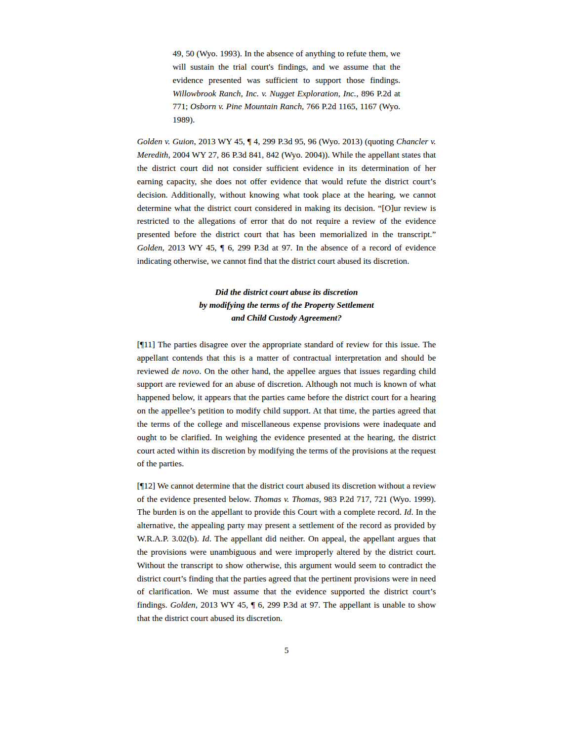49, 50 (Wyo. 1993). In the absence of anything to refute them, we will sustain the trial court's findings, and we assume that the evidence presented was sufficient to support those findings. Willowbrook Ranch, Inc. v. Nugget Exploration, Inc., 896 P.2d at 771; Osborn v. Pine Mountain Ranch, 766 P.2d 1165, 1167 (Wyo. 1989).
Golden v. Guion, 2013 WY 45, ¶ 4, 299 P.3d 95, 96 (Wyo. 2013) (quoting Chancler v. Meredith, 2004 WY 27, 86 P.3d 841, 842 (Wyo. 2004)). While the appellant states that the district court did not consider sufficient evidence in its determination of her earning capacity, she does not offer evidence that would refute the district court’s decision. Additionally, without knowing what took place at the hearing, we cannot determine what the district court considered in making its decision. “[O]ur review is restricted to the allegations of error that do not require a review of the evidence presented before the district court that has been memorialized in the transcript.” Golden, 2013 WY 45, ¶ 6, 299 P.3d at 97. In the absence of a record of evidence indicating otherwise, we cannot find that the district court abused its discretion.
Did the district court abuse its discretion
by modifying the terms of the Property Settlement
and Child Custody Agreement?
[¶11] The parties disagree over the appropriate standard of review for this issue. The appellant contends that this is a matter of contractual interpretation and should be reviewed de novo. On the other hand, the appellee argues that issues regarding child support are reviewed for an abuse of discretion. Although not much is known of what happened below, it appears that the parties came before the district court for a hearing on the appellee’s petition to modify child support. At that time, the parties agreed that the terms of the college and miscellaneous expense provisions were inadequate and ought to be clarified. In weighing the evidence presented at the hearing, the district court acted within its discretion by modifying the terms of the provisions at the request of the parties.
[¶12] We cannot determine that the district court abused its discretion without a review of the evidence presented below. Thomas v. Thomas, 983 P.2d 717, 721 (Wyo. 1999). The burden is on the appellant to provide this Court with a complete record. Id. In the alternative, the appealing party may present a settlement of the record as provided by W.R.A.P. 3.02(b). Id. The appellant did neither. On appeal, the appellant argues that the provisions were unambiguous and were improperly altered by the district court. Without the transcript to show otherwise, this argument would seem to contradict the district court’s finding that the parties agreed that the pertinent provisions were in need of clarification. We must assume that the evidence supported the district court’s findings. Golden, 2013 WY 45, ¶ 6, 299 P.3d at 97. The appellant is unable to show that the district court abused its discretion.
5